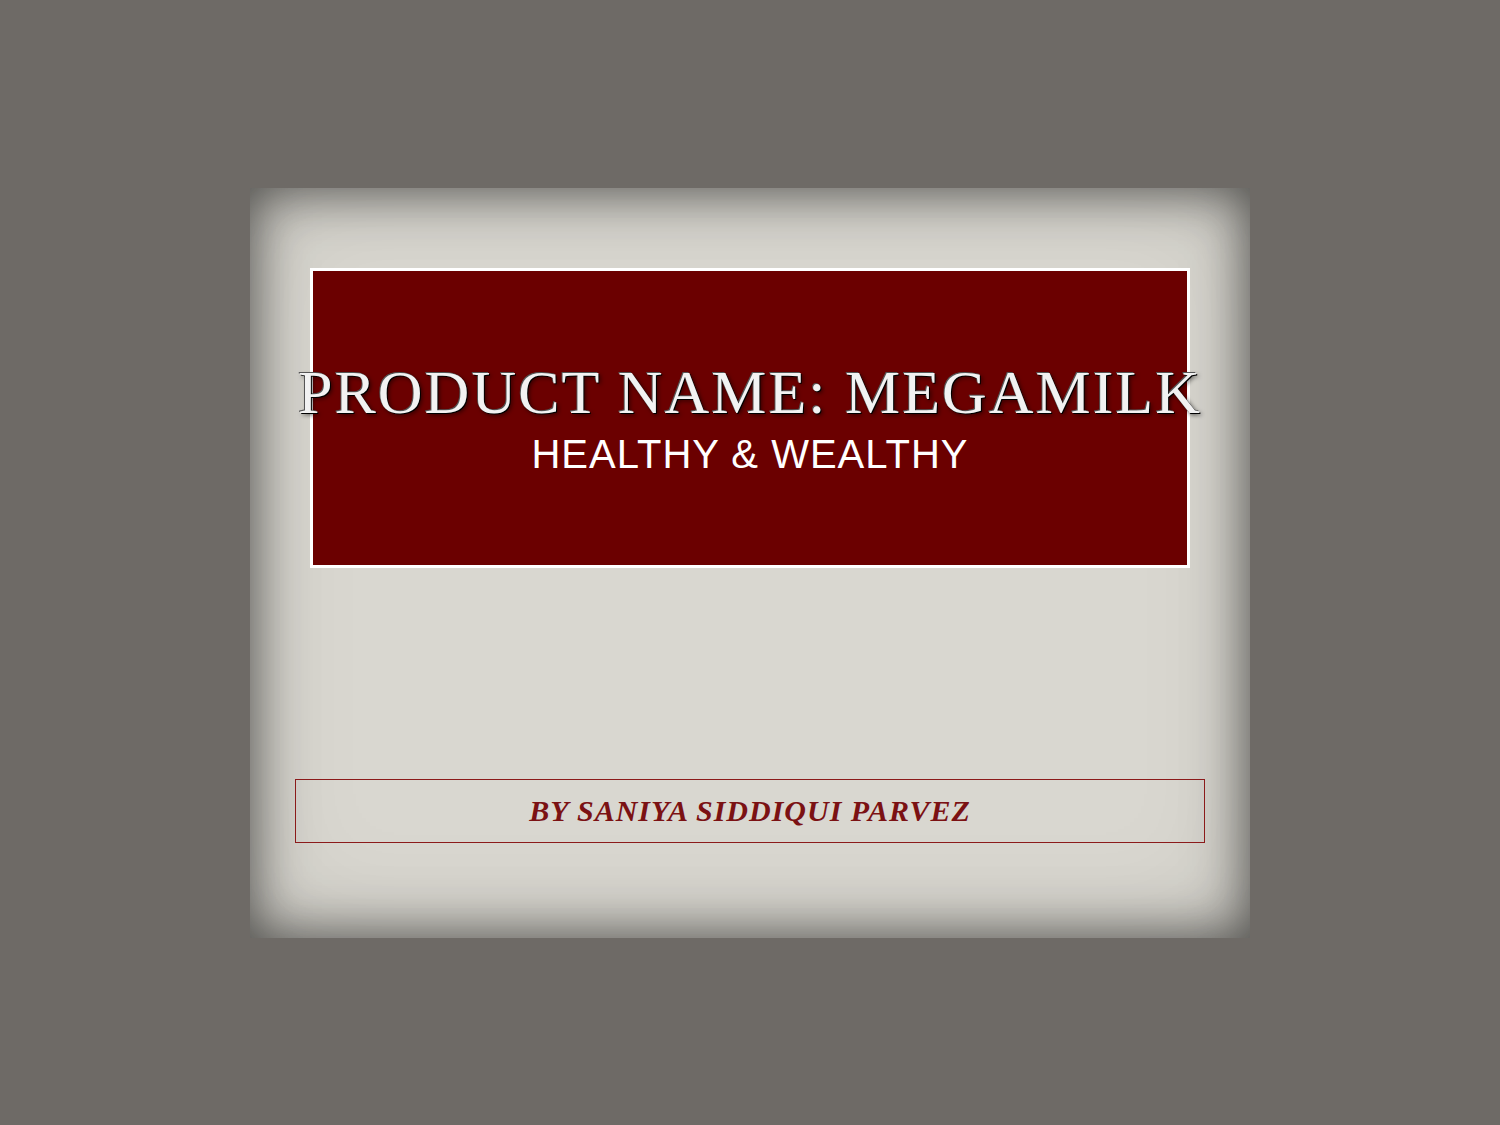PRODUCT NAME: MEGAMILK
HEALTHY & WEALTHY
BY SANIYA SIDDIQUI PARVEZ